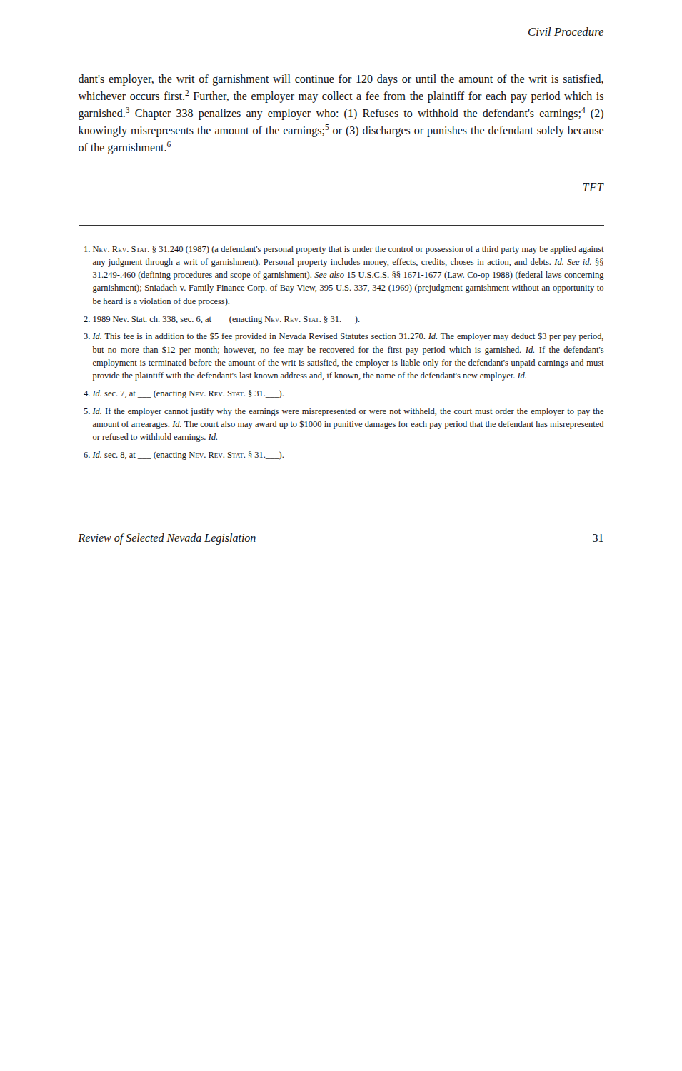Civil Procedure
dant's employer, the writ of garnishment will continue for 120 days or until the amount of the writ is satisfied, whichever occurs first.2 Further, the employer may collect a fee from the plaintiff for each pay period which is garnished.3 Chapter 338 penalizes any employer who: (1) Refuses to withhold the defendant's earnings;4 (2) knowingly misrepresents the amount of the earnings;5 or (3) discharges or punishes the defendant solely because of the garnishment.6
TFT
Nev. Rev. Stat. § 31.240 (1987) (a defendant's personal property that is under the control or possession of a third party may be applied against any judgment through a writ of garnishment). Personal property includes money, effects, credits, choses in action, and debts. Id. See id. §§ 31.249-.460 (defining procedures and scope of garnishment). See also 15 U.S.C.S. §§ 1671-1677 (Law. Co-op 1988) (federal laws concerning garnishment); Sniadach v. Family Finance Corp. of Bay View, 395 U.S. 337, 342 (1969) (prejudgment garnishment without an opportunity to be heard is a violation of due process).
1989 Nev. Stat. ch. 338, sec. 6, at ___ (enacting Nev. Rev. Stat. § 31.___).
Id. This fee is in addition to the $5 fee provided in Nevada Revised Statutes section 31.270. Id. The employer may deduct $3 per pay period, but no more than $12 per month; however, no fee may be recovered for the first pay period which is garnished. Id. If the defendant's employment is terminated before the amount of the writ is satisfied, the employer is liable only for the defendant's unpaid earnings and must provide the plaintiff with the defendant's last known address and, if known, the name of the defendant's new employer. Id.
Id. sec. 7, at ___ (enacting Nev. Rev. Stat. § 31.___).
Id. If the employer cannot justify why the earnings were misrepresented or were not withheld, the court must order the employer to pay the amount of arrearages. Id. The court also may award up to $1000 in punitive damages for each pay period that the defendant has misrepresented or refused to withhold earnings. Id.
Id. sec. 8, at ___ (enacting Nev. Rev. Stat. § 31.___).
Review of Selected Nevada Legislation 31